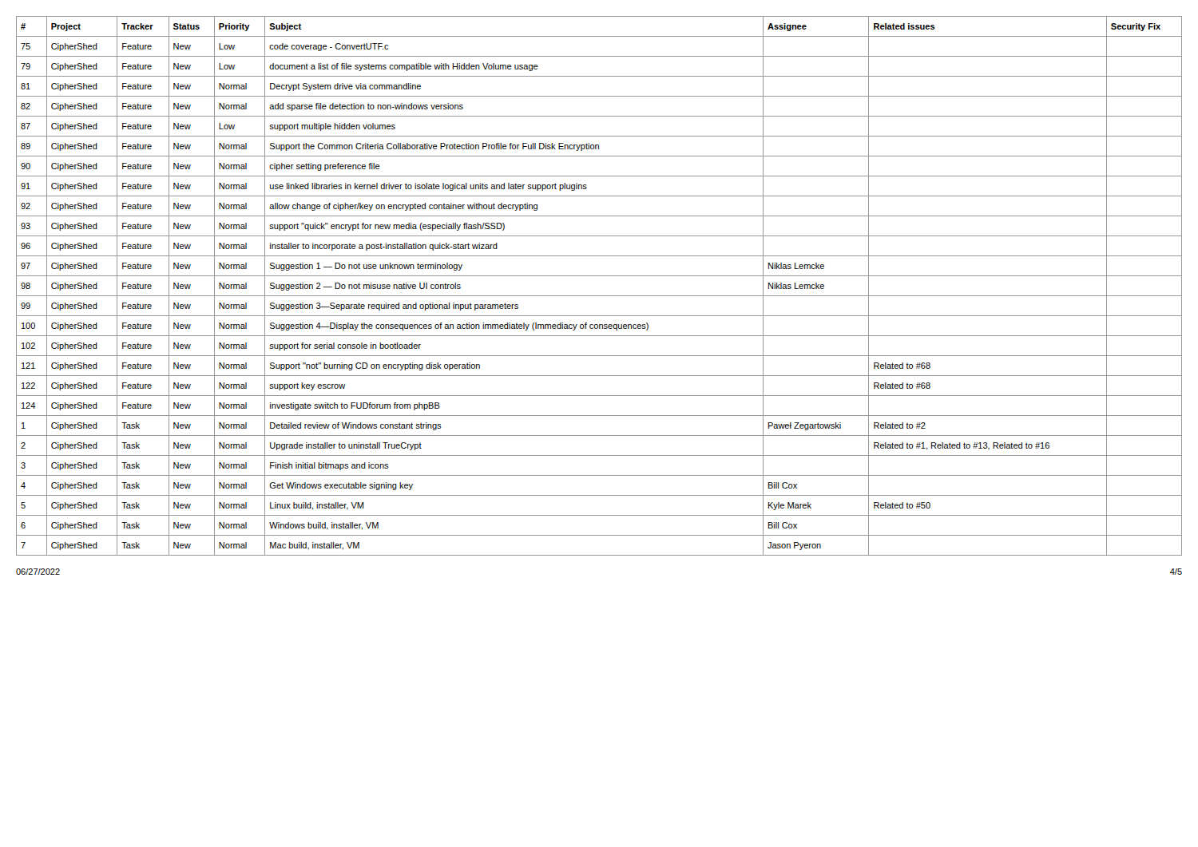| # | Project | Tracker | Status | Priority | Subject | Assignee | Related issues | Security Fix |
| --- | --- | --- | --- | --- | --- | --- | --- | --- |
| 75 | CipherShed | Feature | New | Low | code coverage - ConvertUTF.c | | | |
| 79 | CipherShed | Feature | New | Low | document a list of file systems compatible with Hidden Volume usage | | | |
| 81 | CipherShed | Feature | New | Normal | Decrypt System drive via commandline | | | |
| 82 | CipherShed | Feature | New | Normal | add sparse file detection to non-windows versions | | | |
| 87 | CipherShed | Feature | New | Low | support multiple hidden volumes | | | |
| 89 | CipherShed | Feature | New | Normal | Support the Common Criteria Collaborative Protection Profile for Full Disk Encryption | | | |
| 90 | CipherShed | Feature | New | Normal | cipher setting preference file | | | |
| 91 | CipherShed | Feature | New | Normal | use linked libraries in kernel driver to isolate logical units and later support plugins | | | |
| 92 | CipherShed | Feature | New | Normal | allow change of cipher/key on encrypted container without decrypting | | | |
| 93 | CipherShed | Feature | New | Normal | support "quick" encrypt for new media (especially flash/SSD) | | | |
| 96 | CipherShed | Feature | New | Normal | installer to incorporate a post-installation quick-start wizard | | | |
| 97 | CipherShed | Feature | New | Normal | Suggestion 1 — Do not use unknown terminology | Niklas Lemcke | | |
| 98 | CipherShed | Feature | New | Normal | Suggestion 2 — Do not misuse native UI controls | Niklas Lemcke | | |
| 99 | CipherShed | Feature | New | Normal | Suggestion 3—Separate required and optional input parameters | | | |
| 100 | CipherShed | Feature | New | Normal | Suggestion 4—Display the consequences of an action immediately (Immediacy of consequences) | | | |
| 102 | CipherShed | Feature | New | Normal | support for serial console in bootloader | | | |
| 121 | CipherShed | Feature | New | Normal | Support "not" burning CD on encrypting disk operation | | Related to #68 | |
| 122 | CipherShed | Feature | New | Normal | support key escrow | | Related to #68 | |
| 124 | CipherShed | Feature | New | Normal | investigate switch to FUDforum from phpBB | | | |
| 1 | CipherShed | Task | New | Normal | Detailed review of Windows constant strings | Paweł Zegartowski | Related to #2 | |
| 2 | CipherShed | Task | New | Normal | Upgrade installer to uninstall TrueCrypt | | Related to #1, Related to #13, Related to #16 | |
| 3 | CipherShed | Task | New | Normal | Finish initial bitmaps and icons | | | |
| 4 | CipherShed | Task | New | Normal | Get Windows executable signing key | Bill Cox | | |
| 5 | CipherShed | Task | New | Normal | Linux build, installer, VM | Kyle Marek | Related to #50 | |
| 6 | CipherShed | Task | New | Normal | Windows build, installer, VM | Bill Cox | | |
| 7 | CipherShed | Task | New | Normal | Mac build, installer, VM | Jason Pyeron | | |
06/27/2022 4/5